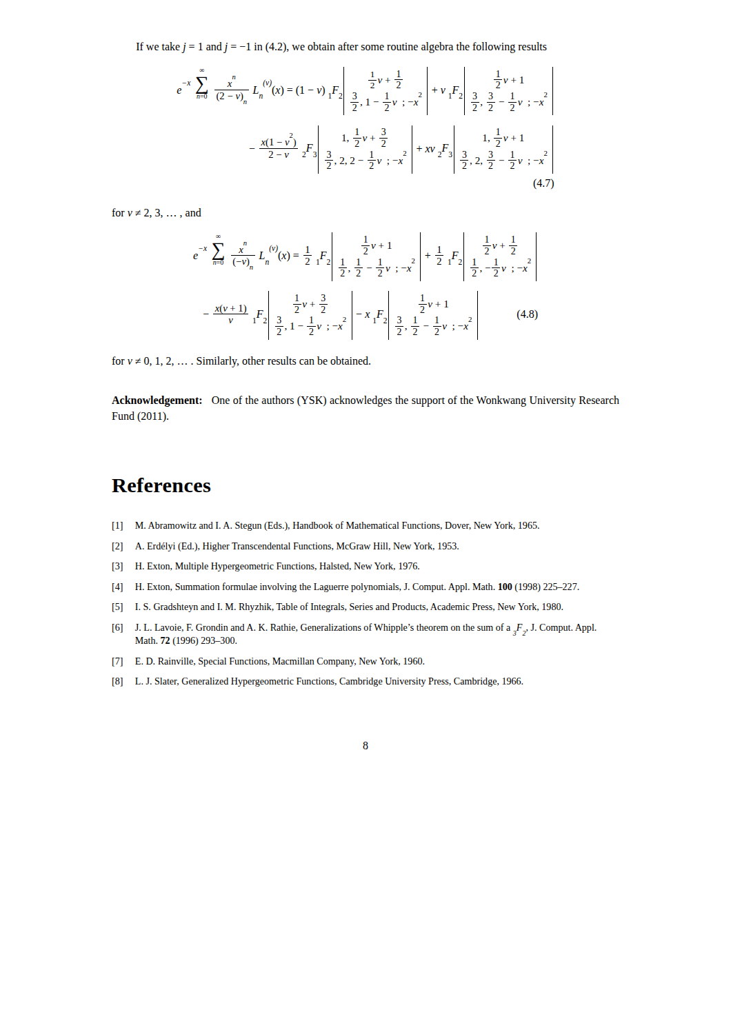If we take j = 1 and j = −1 in (4.2), we obtain after some routine algebra the following results
e−x ∞∑n=0 xn(2 − ν)n Ln(ν)(x) = (1 − ν) 1F212 ν + 1232, 1 − 12 ν ; −x2 + ν 1F212 ν + 132, 32 − 12 ν ; −x2 − x(1 − ν2) 2 − ν 2F31, 12 ν + 3232, 2, 2 − 12 ν ; −x2 + xν 2F31, 12 ν + 132, 2, 32 − 12 ν ; −x2 (4.7)
for ν ≠ 2, 3, … , and
e−x ∞∑n=0 xn(−ν)n Ln(ν)(x) = 12 1F212 ν + 112, 12 − 12 ν ; −x2 + 12 1F212 ν + 1212, −12 ν ; −x2 − x(ν + 1) ν 1F212 ν + 3232, 1 − 12 ν ; −x2 − x 1F212 ν + 132, 12 − 12 ν ; −x2 (4.8)
for ν ≠ 0, 1, 2, … . Similarly, other results can be obtained.
Acknowledgement: One of the authors (YSK) acknowledges the support of the Wonkwang University Research Fund (2011).
References
[1] M. Abramowitz and I. A. Stegun (Eds.), Handbook of Mathematical Functions, Dover, New York, 1965.
[2] A. Erdélyi (Ed.), Higher Transcendental Functions, McGraw Hill, New York, 1953.
[3] H. Exton, Multiple Hypergeometric Functions, Halsted, New York, 1976.
[4] H. Exton, Summation formulae involving the Laguerre polynomials, J. Comput. Appl. Math. 100 (1998) 225–227.
[5] I. S. Gradshteyn and I. M. Rhyzhik, Table of Integrals, Series and Products, Academic Press, New York, 1980.
[6] J. L. Lavoie, F. Grondin and A. K. Rathie, Generalizations of Whipple’s theorem on the sum of a 3F2, J. Comput. Appl. Math. 72 (1996) 293–300.
[7] E. D. Rainville, Special Functions, Macmillan Company, New York, 1960.
[8] L. J. Slater, Generalized Hypergeometric Functions, Cambridge University Press, Cambridge, 1966.
8